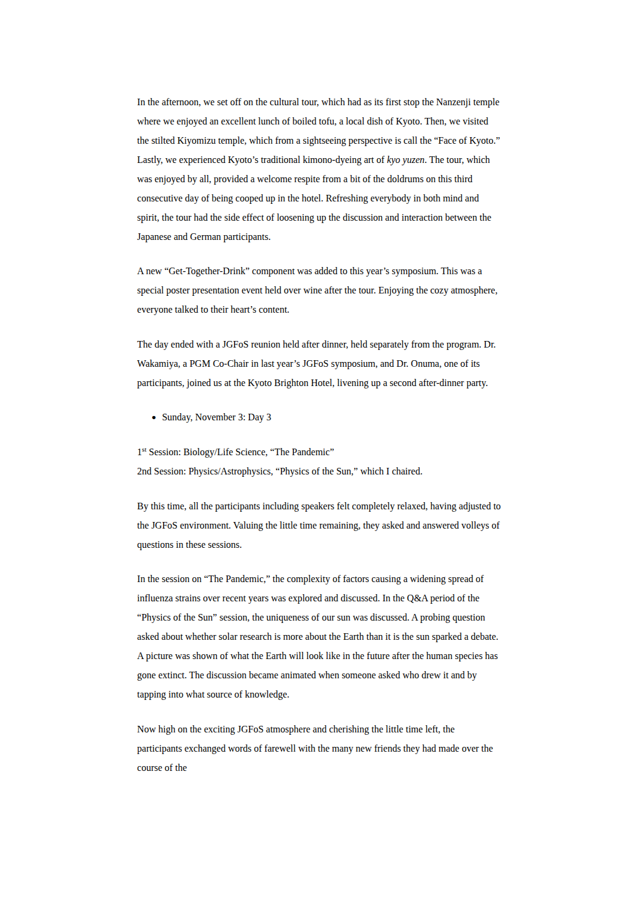In the afternoon, we set off on the cultural tour, which had as its first stop the Nanzenji temple where we enjoyed an excellent lunch of boiled tofu, a local dish of Kyoto. Then, we visited the stilted Kiyomizu temple, which from a sightseeing perspective is call the “Face of Kyoto.” Lastly, we experienced Kyoto’s traditional kimono-dyeing art of kyo yuzen. The tour, which was enjoyed by all, provided a welcome respite from a bit of the doldrums on this third consecutive day of being cooped up in the hotel. Refreshing everybody in both mind and spirit, the tour had the side effect of loosening up the discussion and interaction between the Japanese and German participants.
A new “Get-Together-Drink” component was added to this year’s symposium. This was a special poster presentation event held over wine after the tour. Enjoying the cozy atmosphere, everyone talked to their heart’s content.
The day ended with a JGFoS reunion held after dinner, held separately from the program. Dr. Wakamiya, a PGM Co-Chair in last year’s JGFoS symposium, and Dr. Onuma, one of its participants, joined us at the Kyoto Brighton Hotel, livening up a second after-dinner party.
Sunday, November 3: Day 3
1st Session: Biology/Life Science, “The Pandemic” 2nd Session: Physics/Astrophysics, “Physics of the Sun,” which I chaired.
By this time, all the participants including speakers felt completely relaxed, having adjusted to the JGFoS environment. Valuing the little time remaining, they asked and answered volleys of questions in these sessions.
In the session on “The Pandemic,” the complexity of factors causing a widening spread of influenza strains over recent years was explored and discussed. In the Q&A period of the “Physics of the Sun” session, the uniqueness of our sun was discussed. A probing question asked about whether solar research is more about the Earth than it is the sun sparked a debate. A picture was shown of what the Earth will look like in the future after the human species has gone extinct. The discussion became animated when someone asked who drew it and by tapping into what source of knowledge.
Now high on the exciting JGFoS atmosphere and cherishing the little time left, the participants exchanged words of farewell with the many new friends they had made over the course of the